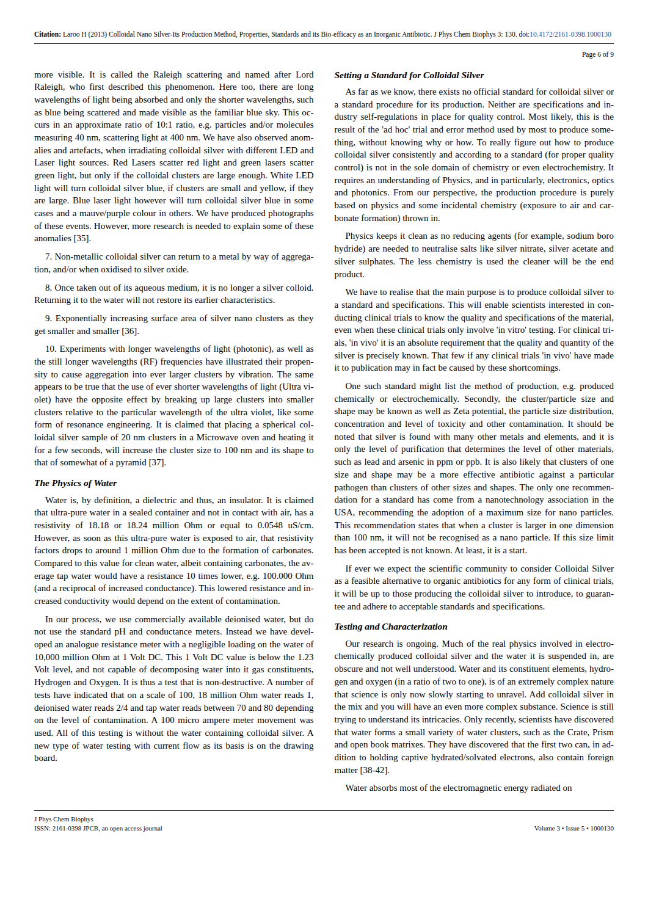Citation: Laroo H (2013) Colloidal Nano Silver-Its Production Method, Properties, Standards and its Bio-efficacy as an Inorganic Antibiotic. J Phys Chem Biophys 3: 130. doi:10.4172/2161-0398.1000130
Page 6 of 9
more visible. It is called the Raleigh scattering and named after Lord Raleigh, who first described this phenomenon. Here too, there are long wavelengths of light being absorbed and only the shorter wavelengths, such as blue being scattered and made visible as the familiar blue sky. This occurs in an approximate ratio of 10:1 ratio, e.g. particles and/or molecules measuring 40 nm, scattering light at 400 nm. We have also observed anomalies and artefacts, when irradiating colloidal silver with different LED and Laser light sources. Red Lasers scatter red light and green lasers scatter green light, but only if the colloidal clusters are large enough. White LED light will turn colloidal silver blue, if clusters are small and yellow, if they are large. Blue laser light however will turn colloidal silver blue in some cases and a mauve/purple colour in others. We have produced photographs of these events. However, more research is needed to explain some of these anomalies [35].
7. Non-metallic colloidal silver can return to a metal by way of aggregation, and/or when oxidised to silver oxide.
8. Once taken out of its aqueous medium, it is no longer a silver colloid. Returning it to the water will not restore its earlier characteristics.
9. Exponentially increasing surface area of silver nano clusters as they get smaller and smaller [36].
10. Experiments with longer wavelengths of light (photonic), as well as the still longer wavelengths (RF) frequencies have illustrated their propensity to cause aggregation into ever larger clusters by vibration. The same appears to be true that the use of ever shorter wavelengths of light (Ultra violet) have the opposite effect by breaking up large clusters into smaller clusters relative to the particular wavelength of the ultra violet, like some form of resonance engineering. It is claimed that placing a spherical colloidal silver sample of 20 nm clusters in a Microwave oven and heating it for a few seconds, will increase the cluster size to 100 nm and its shape to that of somewhat of a pyramid [37].
The Physics of Water
Water is, by definition, a dielectric and thus, an insulator. It is claimed that ultra-pure water in a sealed container and not in contact with air, has a resistivity of 18.18 or 18.24 million Ohm or equal to 0.0548 uS/cm. However, as soon as this ultra-pure water is exposed to air, that resistivity factors drops to around 1 million Ohm due to the formation of carbonates. Compared to this value for clean water, albeit containing carbonates, the average tap water would have a resistance 10 times lower, e.g. 100.000 Ohm (and a reciprocal of increased conductance). This lowered resistance and increased conductivity would depend on the extent of contamination.
In our process, we use commercially available deionised water, but do not use the standard pH and conductance meters. Instead we have developed an analogue resistance meter with a negligible loading on the water of 10,000 million Ohm at 1 Volt DC. This 1 Volt DC value is below the 1.23 Volt level, and not capable of decomposing water into it gas constituents, Hydrogen and Oxygen. It is thus a test that is non-destructive. A number of tests have indicated that on a scale of 100, 18 million Ohm water reads 1, deionised water reads 2/4 and tap water reads between 70 and 80 depending on the level of contamination. A 100 micro ampere meter movement was used. All of this testing is without the water containing colloidal silver. A new type of water testing with current flow as its basis is on the drawing board.
Setting a Standard for Colloidal Silver
As far as we know, there exists no official standard for colloidal silver or a standard procedure for its production. Neither are specifications and industry self-regulations in place for quality control. Most likely, this is the result of the 'ad hoc' trial and error method used by most to produce something, without knowing why or how. To really figure out how to produce colloidal silver consistently and according to a standard (for proper quality control) is not in the sole domain of chemistry or even electrochemistry. It requires an understanding of Physics, and in particularly, electronics, optics and photonics. From our perspective, the production procedure is purely based on physics and some incidental chemistry (exposure to air and carbonate formation) thrown in.
Physics keeps it clean as no reducing agents (for example, sodium boro hydride) are needed to neutralise salts like silver nitrate, silver acetate and silver sulphates. The less chemistry is used the cleaner will be the end product.
We have to realise that the main purpose is to produce colloidal silver to a standard and specifications. This will enable scientists interested in conducting clinical trials to know the quality and specifications of the material, even when these clinical trials only involve 'in vitro' testing. For clinical trials, 'in vivo' it is an absolute requirement that the quality and quantity of the silver is precisely known. That few if any clinical trials 'in vivo' have made it to publication may in fact be caused by these shortcomings.
One such standard might list the method of production, e.g. produced chemically or electrochemically. Secondly, the cluster/particle size and shape may be known as well as Zeta potential, the particle size distribution, concentration and level of toxicity and other contamination. It should be noted that silver is found with many other metals and elements, and it is only the level of purification that determines the level of other materials, such as lead and arsenic in ppm or ppb. It is also likely that clusters of one size and shape may be a more effective antibiotic against a particular pathogen than clusters of other sizes and shapes. The only one recommendation for a standard has come from a nanotechnology association in the USA, recommending the adoption of a maximum size for nano particles. This recommendation states that when a cluster is larger in one dimension than 100 nm, it will not be recognised as a nano particle. If this size limit has been accepted is not known. At least, it is a start.
If ever we expect the scientific community to consider Colloidal Silver as a feasible alternative to organic antibiotics for any form of clinical trials, it will be up to those producing the colloidal silver to introduce, to guarantee and adhere to acceptable standards and specifications.
Testing and Characterization
Our research is ongoing. Much of the real physics involved in electrochemically produced colloidal silver and the water it is suspended in, are obscure and not well understood. Water and its constituent elements, hydrogen and oxygen (in a ratio of two to one), is of an extremely complex nature that science is only now slowly starting to unravel. Add colloidal silver in the mix and you will have an even more complex substance. Science is still trying to understand its intricacies. Only recently, scientists have discovered that water forms a small variety of water clusters, such as the Crate, Prism and open book matrixes. They have discovered that the first two can, in addition to holding captive hydrated/solvated electrons, also contain foreign matter [38-42].
Water absorbs most of the electromagnetic energy radiated on
J Phys Chem Biophys
ISSN: 2161-0398 JPCB, an open access journal
Volume 3 • Issue 5 • 1000130